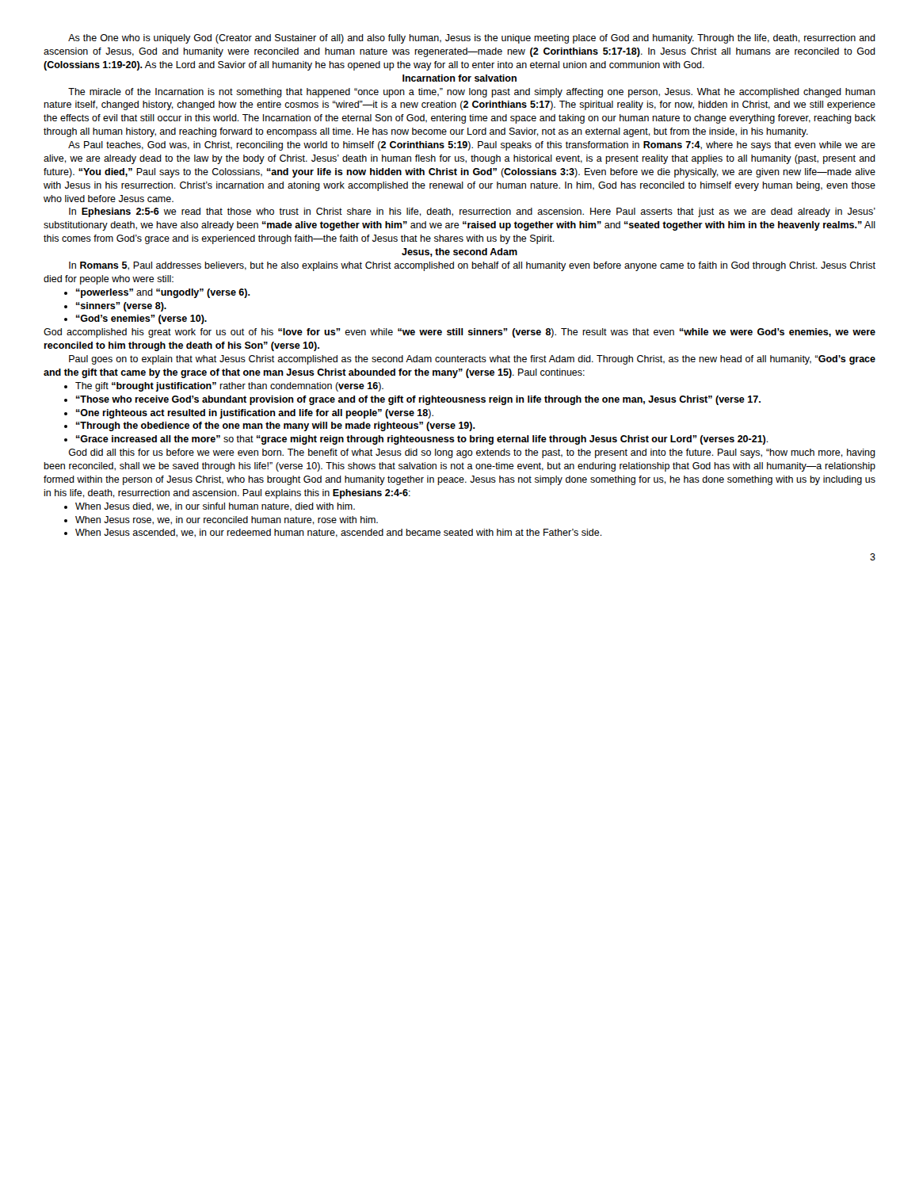As the One who is uniquely God (Creator and Sustainer of all) and also fully human, Jesus is the unique meeting place of God and humanity. Through the life, death, resurrection and ascension of Jesus, God and humanity were reconciled and human nature was regenerated—made new (2 Corinthians 5:17-18). In Jesus Christ all humans are reconciled to God (Colossians 1:19-20). As the Lord and Savior of all humanity he has opened up the way for all to enter into an eternal union and communion with God.
Incarnation for salvation
The miracle of the Incarnation is not something that happened “once upon a time,” now long past and simply affecting one person, Jesus. What he accomplished changed human nature itself, changed history, changed how the entire cosmos is “wired”—it is a new creation (2 Corinthians 5:17). The spiritual reality is, for now, hidden in Christ, and we still experience the effects of evil that still occur in this world. The Incarnation of the eternal Son of God, entering time and space and taking on our human nature to change everything forever, reaching back through all human history, and reaching forward to encompass all time. He has now become our Lord and Savior, not as an external agent, but from the inside, in his humanity.
As Paul teaches, God was, in Christ, reconciling the world to himself (2 Corinthians 5:19). Paul speaks of this transformation in Romans 7:4, where he says that even while we are alive, we are already dead to the law by the body of Christ. Jesus’ death in human flesh for us, though a historical event, is a present reality that applies to all humanity (past, present and future). “You died,” Paul says to the Colossians, “and your life is now hidden with Christ in God” (Colossians 3:3). Even before we die physically, we are given new life—made alive with Jesus in his resurrection. Christ’s incarnation and atoning work accomplished the renewal of our human nature. In him, God has reconciled to himself every human being, even those who lived before Jesus came.
In Ephesians 2:5-6 we read that those who trust in Christ share in his life, death, resurrection and ascension. Here Paul asserts that just as we are dead already in Jesus’ substitutionary death, we have also already been “made alive together with him” and we are “raised up together with him” and “seated together with him in the heavenly realms.” All this comes from God’s grace and is experienced through faith—the faith of Jesus that he shares with us by the Spirit.
Jesus, the second Adam
In Romans 5, Paul addresses believers, but he also explains what Christ accomplished on behalf of all humanity even before anyone came to faith in God through Christ. Jesus Christ died for people who were still:
“powerless” and “ungodly” (verse 6).
“sinners” (verse 8).
“God’s enemies” (verse 10).
God accomplished his great work for us out of his “love for us” even while “we were still sinners” (verse 8). The result was that even “while we were God’s enemies, we were reconciled to him through the death of his Son” (verse 10).
Paul goes on to explain that what Jesus Christ accomplished as the second Adam counteracts what the first Adam did. Through Christ, as the new head of all humanity, “God’s grace and the gift that came by the grace of that one man Jesus Christ abounded for the many” (verse 15). Paul continues:
The gift “brought justification” rather than condemnation (verse 16).
“Those who receive God’s abundant provision of grace and of the gift of righteousness reign in life through the one man, Jesus Christ” (verse 17.
“One righteous act resulted in justification and life for all people” (verse 18).
“Through the obedience of the one man the many will be made righteous” (verse 19).
“Grace increased all the more” so that “grace might reign through righteousness to bring eternal life through Jesus Christ our Lord” (verses 20-21).
God did all this for us before we were even born. The benefit of what Jesus did so long ago extends to the past, to the present and into the future. Paul says, “how much more, having been reconciled, shall we be saved through his life!” (verse 10). This shows that salvation is not a one-time event, but an enduring relationship that God has with all humanity—a relationship formed within the person of Jesus Christ, who has brought God and humanity together in peace. Jesus has not simply done something for us, he has done something with us by including us in his life, death, resurrection and ascension. Paul explains this in Ephesians 2:4-6:
When Jesus died, we, in our sinful human nature, died with him.
When Jesus rose, we, in our reconciled human nature, rose with him.
When Jesus ascended, we, in our redeemed human nature, ascended and became seated with him at the Father’s side.
3